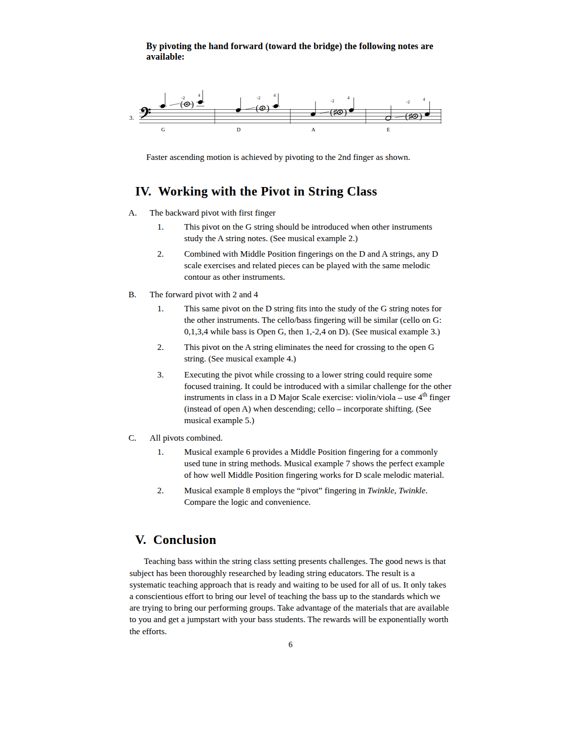By pivoting the hand forward (toward the bridge) the following notes are available:
3. 𝄢 -2 4 -2 4 -2 4 -2 4 ( ) G ( ) D ( ♯ ) A ( ♯ ) E
Faster ascending motion is achieved by pivoting to the 2nd finger as shown.
IV. Working with the Pivot in String Class
A. The backward pivot with first finger
1. This pivot on the G string should be introduced when other instruments study the A string notes. (See musical example 2.)
2. Combined with Middle Position fingerings on the D and A strings, any D scale exercises and related pieces can be played with the same melodic contour as other instruments.
B. The forward pivot with 2 and 4
1. This same pivot on the D string fits into the study of the G string notes for the other instruments. The cello/bass fingering will be similar (cello on G: 0,1,3,4 while bass is Open G, then 1,-2,4 on D). (See musical example 3.)
2. This pivot on the A string eliminates the need for crossing to the open G string. (See musical example 4.)
3. Executing the pivot while crossing to a lower string could require some focused training. It could be introduced with a similar challenge for the other instruments in class in a D Major Scale exercise: violin/viola – use 4th finger (instead of open A) when descending; cello – incorporate shifting. (See musical example 5.)
C. All pivots combined.
1. Musical example 6 provides a Middle Position fingering for a commonly used tune in string methods. Musical example 7 shows the perfect example of how well Middle Position fingering works for D scale melodic material.
2. Musical example 8 employs the “pivot” fingering in Twinkle, Twinkle. Compare the logic and convenience.
V. Conclusion
Teaching bass within the string class setting presents challenges. The good news is that subject has been thoroughly researched by leading string educators. The result is a systematic teaching approach that is ready and waiting to be used for all of us. It only takes a conscientious effort to bring our level of teaching the bass up to the standards which we are trying to bring our performing groups. Take advantage of the materials that are available to you and get a jumpstart with your bass students. The rewards will be exponentially worth the efforts.
6